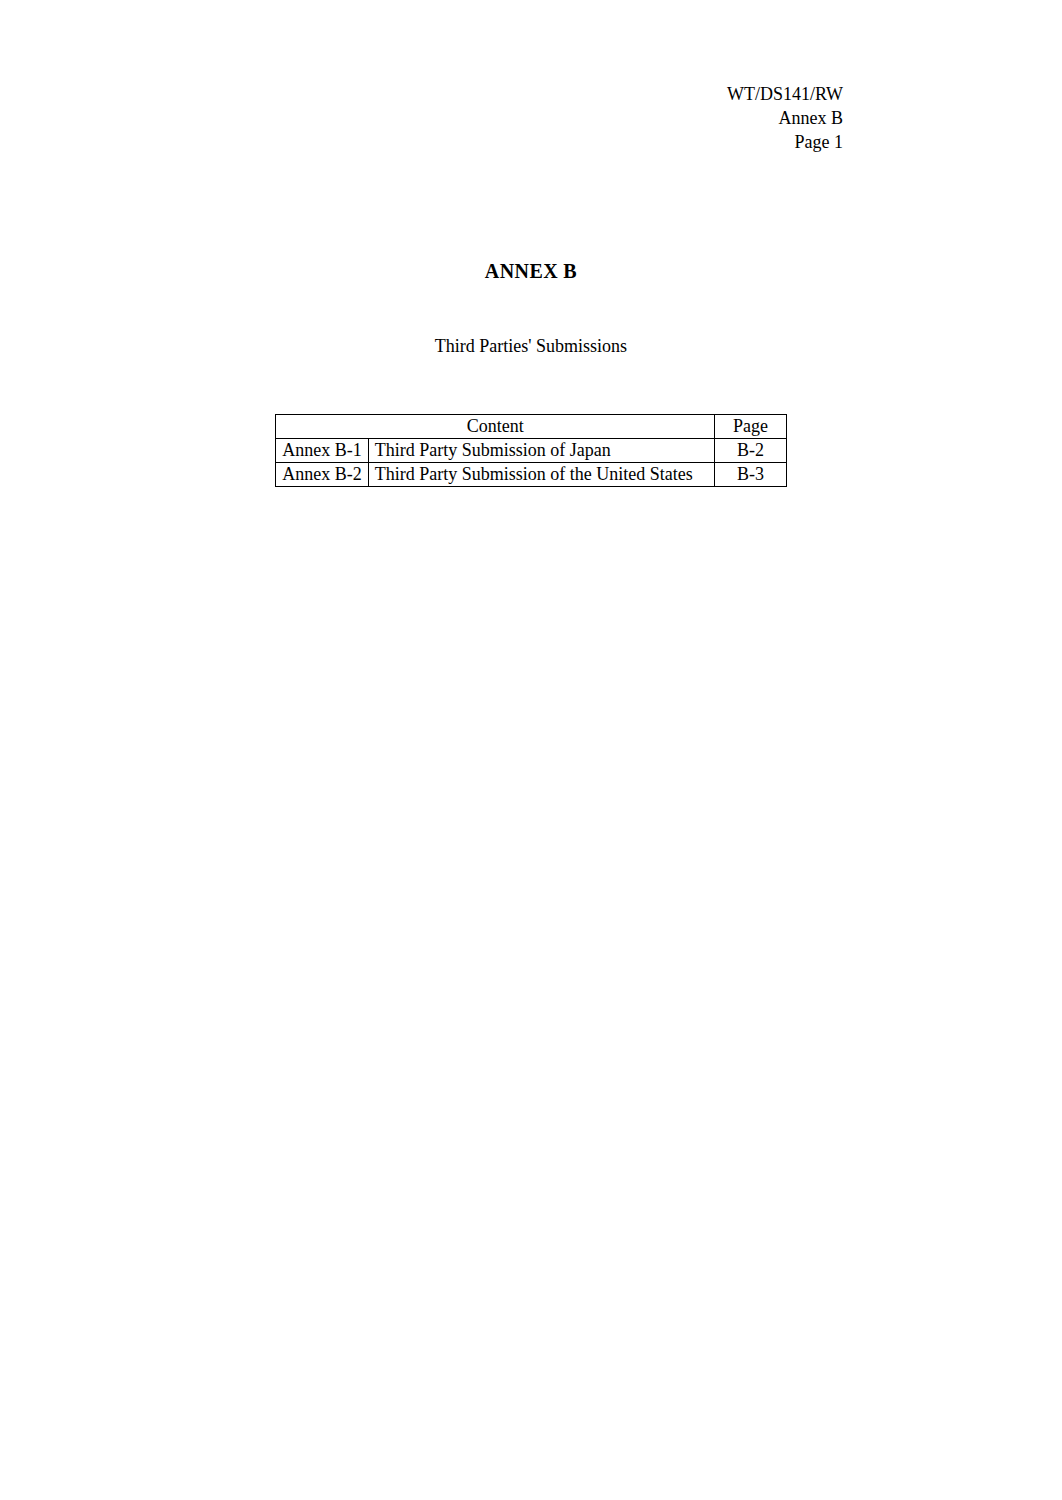WT/DS141/RW
Annex B
Page 1
ANNEX B
Third Parties' Submissions
| Content | Page |
| --- | --- |
| Annex B-1 | Third Party Submission of Japan | B-2 |
| Annex B-2 | Third Party Submission of the United States | B-3 |